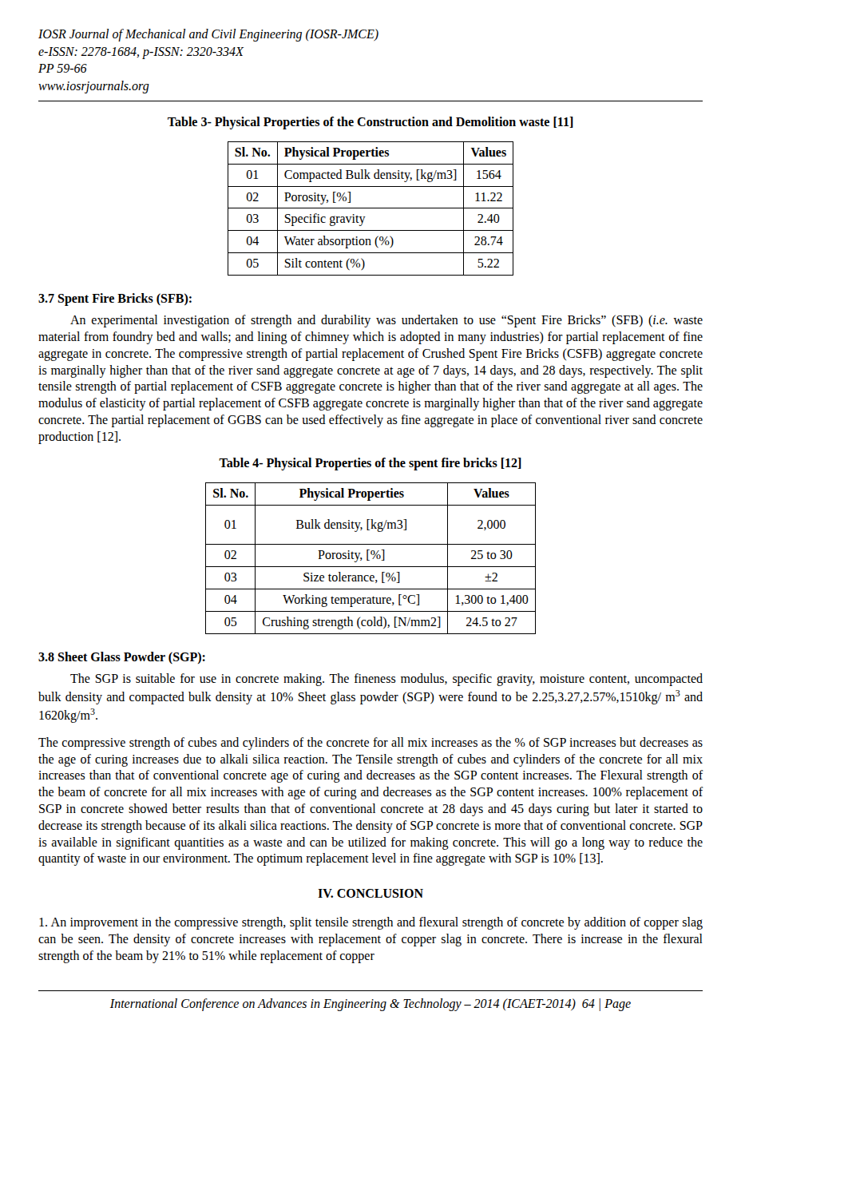IOSR Journal of Mechanical and Civil Engineering (IOSR-JMCE)
e-ISSN: 2278-1684, p-ISSN: 2320-334X
PP 59-66
www.iosrjournals.org
Table 3- Physical Properties of the Construction and Demolition waste [11]
| Sl. No. | Physical Properties | Values |
| --- | --- | --- |
| 01 | Compacted Bulk density, [kg/m3] | 1564 |
| 02 | Porosity, [%] | 11.22 |
| 03 | Specific gravity | 2.40 |
| 04 | Water absorption (%) | 28.74 |
| 05 | Silt content (%) | 5.22 |
3.7 Spent Fire Bricks (SFB):
An experimental investigation of strength and durability was undertaken to use “Spent Fire Bricks” (SFB) (i.e. waste material from foundry bed and walls; and lining of chimney which is adopted in many industries) for partial replacement of fine aggregate in concrete. The compressive strength of partial replacement of Crushed Spent Fire Bricks (CSFB) aggregate concrete is marginally higher than that of the river sand aggregate concrete at age of 7 days, 14 days, and 28 days, respectively. The split tensile strength of partial replacement of CSFB aggregate concrete is higher than that of the river sand aggregate at all ages. The modulus of elasticity of partial replacement of CSFB aggregate concrete is marginally higher than that of the river sand aggregate concrete. The partial replacement of GGBS can be used effectively as fine aggregate in place of conventional river sand concrete production [12].
Table 4- Physical Properties of the spent fire bricks [12]
| Sl. No. | Physical Properties | Values |
| --- | --- | --- |
| 01 | Bulk density, [kg/m3] | 2,000 |
| 02 | Porosity, [%] | 25 to 30 |
| 03 | Size tolerance, [%] | ±2 |
| 04 | Working temperature, [°C] | 1,300 to 1,400 |
| 05 | Crushing strength (cold), [N/mm2] | 24.5 to 27 |
3.8 Sheet Glass Powder (SGP):
The SGP is suitable for use in concrete making. The fineness modulus, specific gravity, moisture content, uncompacted bulk density and compacted bulk density at 10% Sheet glass powder (SGP) were found to be 2.25,3.27,2.57%,1510kg/ m3 and 1620kg/m3.
The compressive strength of cubes and cylinders of the concrete for all mix increases as the % of SGP increases but decreases as the age of curing increases due to alkali silica reaction. The Tensile strength of cubes and cylinders of the concrete for all mix increases than that of conventional concrete age of curing and decreases as the SGP content increases. The Flexural strength of the beam of concrete for all mix increases with age of curing and decreases as the SGP content increases. 100% replacement of SGP in concrete showed better results than that of conventional concrete at 28 days and 45 days curing but later it started to decrease its strength because of its alkali silica reactions. The density of SGP concrete is more that of conventional concrete. SGP is available in significant quantities as a waste and can be utilized for making concrete. This will go a long way to reduce the quantity of waste in our environment. The optimum replacement level in fine aggregate with SGP is 10% [13].
IV. CONCLUSION
1. An improvement in the compressive strength, split tensile strength and flexural strength of concrete by addition of copper slag can be seen. The density of concrete increases with replacement of copper slag in concrete. There is increase in the flexural strength of the beam by 21% to 51% while replacement of copper
International Conference on Advances in Engineering & Technology – 2014 (ICAET-2014) 64 | Page